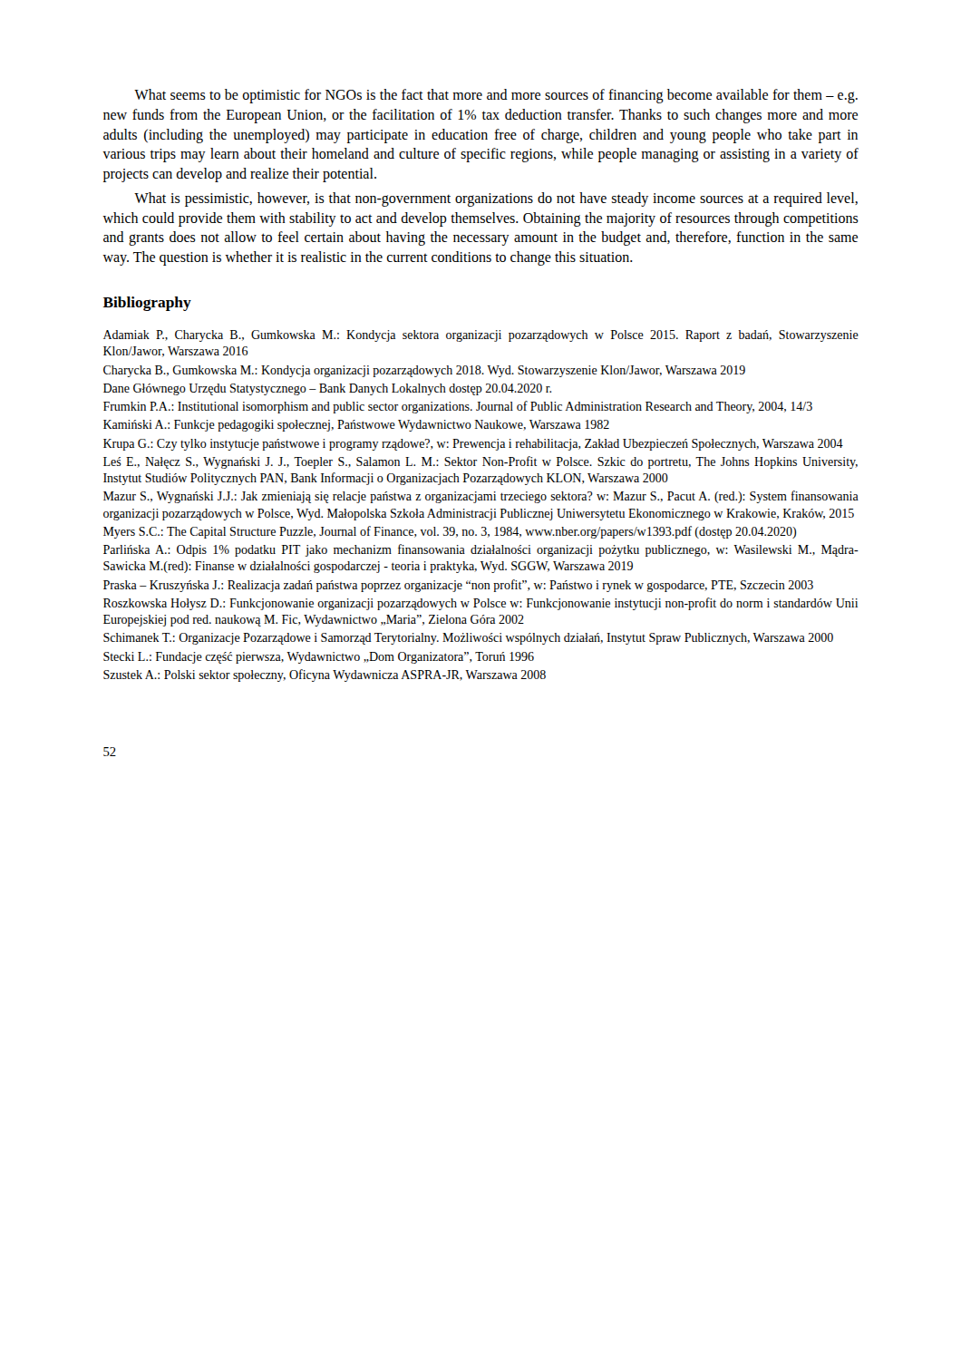What seems to be optimistic for NGOs is the fact that more and more sources of financing become available for them – e.g. new funds from the European Union, or the facilitation of 1% tax deduction transfer. Thanks to such changes more and more adults (including the unemployed) may participate in education free of charge, children and young people who take part in various trips may learn about their homeland and culture of specific regions, while people managing or assisting in a variety of projects can develop and realize their potential.
What is pessimistic, however, is that non-government organizations do not have steady income sources at a required level, which could provide them with stability to act and develop themselves. Obtaining the majority of resources through competitions and grants does not allow to feel certain about having the necessary amount in the budget and, therefore, function in the same way. The question is whether it is realistic in the current conditions to change this situation.
Bibliography
Adamiak P., Charycka B., Gumkowska M.: Kondycja sektora organizacji pozarządowych w Polsce 2015. Raport z badań, Stowarzyszenie Klon/Jawor, Warszawa 2016
Charycka B., Gumkowska M.: Kondycja organizacji pozarządowych 2018. Wyd. Stowarzyszenie Klon/Jawor, Warszawa 2019
Dane Głównego Urzędu Statystycznego – Bank Danych Lokalnych dostęp 20.04.2020 r.
Frumkin P.A.: Institutional isomorphism and public sector organizations. Journal of Public Administration Research and Theory, 2004, 14/3
Kamiński A.: Funkcje pedagogiki społecznej, Państwowe Wydawnictwo Naukowe, Warszawa 1982
Krupa G.: Czy tylko instytucje państwowe i programy rządowe?, w: Prewencja i rehabilitacja, Zakład Ubezpieczeń Społecznych, Warszawa 2004
Leś E., Nałęcz S., Wygnański J. J., Toepler S., Salamon L. M.: Sektor Non-Profit w Polsce. Szkic do portretu, The Johns Hopkins University, Instytut Studiów Politycznych PAN, Bank Informacji o Organizacjach Pozarządowych KLON, Warszawa 2000
Mazur S., Wygnański J.J.: Jak zmieniają się relacje państwa z organizacjami trzeciego sektora? w: Mazur S., Pacut A. (red.): System finansowania organizacji pozarządowych w Polsce, Wyd. Małopolska Szkoła Administracji Publicznej Uniwersytetu Ekonomicznego w Krakowie, Kraków, 2015
Myers S.C.: The Capital Structure Puzzle, Journal of Finance, vol. 39, no. 3, 1984, www.nber.org/papers/w1393.pdf (dostęp 20.04.2020)
Parlińska A.: Odpis 1% podatku PIT jako mechanizm finansowania działalności organizacji pożytku publicznego, w: Wasilewski M., Mądra-Sawicka M.(red): Finanse w działalności gospodarczej - teoria i praktyka, Wyd. SGGW, Warszawa 2019
Praska – Kruszyńska J.: Realizacja zadań państwa poprzez organizacje “non profit”, w: Państwo i rynek w gospodarce, PTE, Szczecin 2003
Roszkowska Hołysz D.: Funkcjonowanie organizacji pozarządowych w Polsce w: Funkcjonowanie instytucji non-profit do norm i standardów Unii Europejskiej pod red. naukową M. Fic, Wydawnictwo „Maria”, Zielona Góra 2002
Schimanek T.: Organizacje Pozarządowe i Samorząd Terytorialny. Możliwości wspólnych działań, Instytut Spraw Publicznych, Warszawa 2000
Stecki L.: Fundacje część pierwsza, Wydawnictwo „Dom Organizatora”, Toruń 1996
Szustek A.: Polski sektor społeczny, Oficyna Wydawnicza ASPRA-JR, Warszawa 2008
52